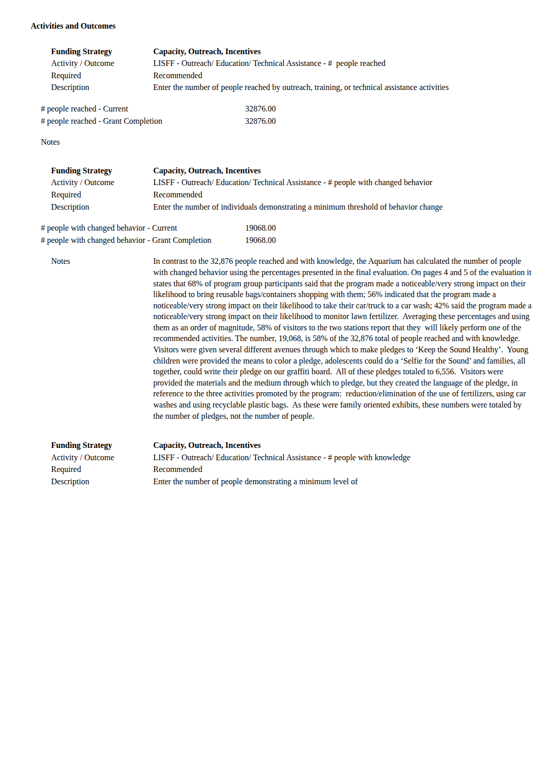Activities and Outcomes
| Funding Strategy | Capacity, Outreach, Incentives |
| Activity / Outcome | LISFF - Outreach/ Education/ Technical Assistance - # people reached |
| Required | Recommended |
| Description | Enter the number of people reached by outreach, training, or technical assistance activities |
| # people reached - Current | 32876.00 |
| # people reached - Grant Completion | 32876.00 |
Notes
| Funding Strategy | Capacity, Outreach, Incentives |
| Activity / Outcome | LISFF - Outreach/ Education/ Technical Assistance - # people with changed behavior |
| Required | Recommended |
| Description | Enter the number of individuals demonstrating a minimum threshold of behavior change |
| # people with changed behavior - Current | 19068.00 |
| # people with changed behavior - Grant Completion | 19068.00 |
| Notes | In contrast to the 32,876 people reached and with knowledge, the Aquarium has calculated the number of people with changed behavior using the percentages presented in the final evaluation. On pages 4 and 5 of the evaluation it states that 68% of program group participants said that the program made a noticeable/very strong impact on their likelihood to bring reusable bags/containers shopping with them; 56% indicated that the program made a noticeable/very strong impact on their likelihood to take their car/truck to a car wash; 42% said the program made a noticeable/very strong impact on their likelihood to monitor lawn fertilizer. Averaging these percentages and using them as an order of magnitude, 58% of visitors to the two stations report that they will likely perform one of the recommended activities. The number, 19,068, is 58% of the 32,876 total of people reached and with knowledge. Visitors were given several different avenues through which to make pledges to ‘Keep the Sound Healthy’. Young children were provided the means to color a pledge, adolescents could do a ‘Selfie for the Sound’ and families, all together, could write their pledge on our graffiti board. All of these pledges totaled to 6,556. Visitors were provided the materials and the medium through which to pledge, but they created the language of the pledge, in reference to the three activities promoted by the program: reduction/elimination of the use of fertilizers, using car washes and using recyclable plastic bags. As these were family oriented exhibits, these numbers were totaled by the number of pledges, not the number of people. |
| Funding Strategy | Capacity, Outreach, Incentives |
| Activity / Outcome | LISFF - Outreach/ Education/ Technical Assistance - # people with knowledge |
| Required | Recommended |
| Description | Enter the number of people demonstrating a minimum level of |